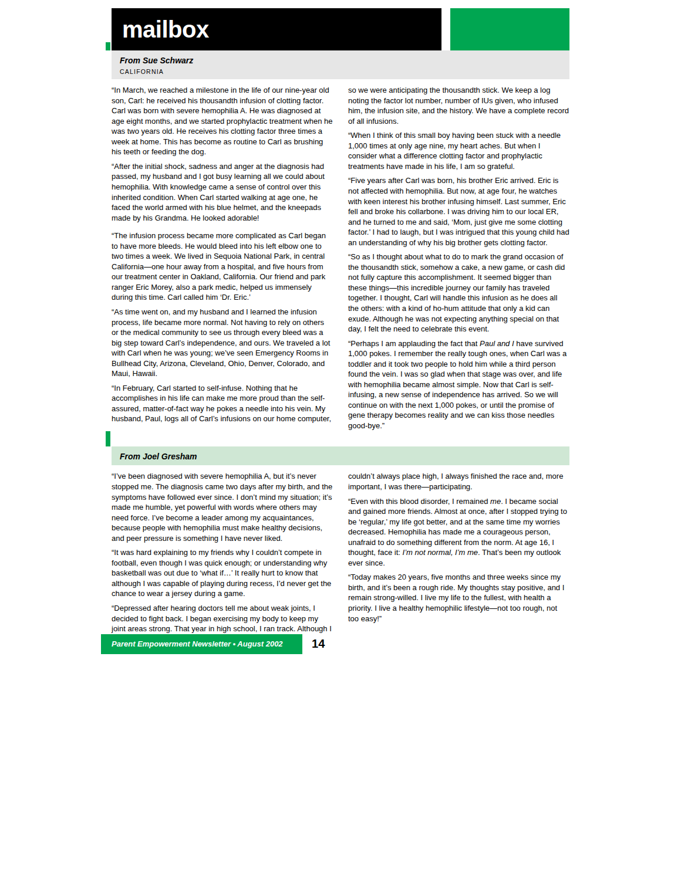mailbox
From Sue Schwarz
California
“In March, we reached a milestone in the life of our nine-year old son, Carl: he received his thousandth infusion of clotting factor. Carl was born with severe hemophilia A. He was diagnosed at age eight months, and we started prophylactic treatment when he was two years old. He receives his clotting factor three times a week at home. This has become as routine to Carl as brushing his teeth or feeding the dog.
“After the initial shock, sadness and anger at the diagnosis had passed, my husband and I got busy learning all we could about hemophilia. With knowledge came a sense of control over this inherited condition. When Carl started walking at age one, he faced the world armed with his blue helmet, and the kneepads made by his Grandma. He looked adorable!
“The infusion process became more complicated as Carl began to have more bleeds. He would bleed into his left elbow one to two times a week. We lived in Sequoia National Park, in central California—one hour away from a hospital, and five hours from our treatment center in Oakland, California. Our friend and park ranger Eric Morey, also a park medic, helped us immensely during this time. Carl called him ‘Dr. Eric.’
“As time went on, and my husband and I learned the infusion process, life became more normal. Not having to rely on others or the medical community to see us through every bleed was a big step toward Carl’s independence, and ours. We traveled a lot with Carl when he was young; we’ve seen Emergency Rooms in Bullhead City, Arizona, Cleveland, Ohio, Denver, Colorado, and Maui, Hawaii.
“In February, Carl started to self-infuse. Nothing that he accomplishes in his life can make me more proud than the self-assured, matter-of-fact way he pokes a needle into his vein. My husband, Paul, logs all of Carl’s infusions on our home computer, so we were anticipating the thousandth stick. We keep a log noting the factor lot number, number of IUs given, who infused him, the infusion site, and the history. We have a complete record of all infusions.
“When I think of this small boy having been stuck with a needle 1,000 times at only age nine, my heart aches. But when I consider what a difference clotting factor and prophylactic treatments have made in his life, I am so grateful.
“Five years after Carl was born, his brother Eric arrived. Eric is not affected with hemophilia. But now, at age four, he watches with keen interest his brother infusing himself. Last summer, Eric fell and broke his collarbone. I was driving him to our local ER, and he turned to me and said, ‘Mom, just give me some clotting factor.’ I had to laugh, but I was intrigued that this young child had an understanding of why his big brother gets clotting factor.
“So as I thought about what to do to mark the grand occasion of the thousandth stick, somehow a cake, a new game, or cash did not fully capture this accomplishment. It seemed bigger than these things—this incredible journey our family has traveled together. I thought, Carl will handle this infusion as he does all the others: with a kind of ho-hum attitude that only a kid can exude. Although he was not expecting anything special on that day, I felt the need to celebrate this event.
“Perhaps I am applauding the fact that Paul and I have survived 1,000 pokes. I remember the really tough ones, when Carl was a toddler and it took two people to hold him while a third person found the vein. I was so glad when that stage was over, and life with hemophilia became almost simple. Now that Carl is self-infusing, a new sense of independence has arrived. So we will continue on with the next 1,000 pokes, or until the promise of gene therapy becomes reality and we can kiss those needles good-bye.”
From Joel Gresham
“I’ve been diagnosed with severe hemophilia A, but it’s never stopped me. The diagnosis came two days after my birth, and the symptoms have followed ever since. I don’t mind my situation; it’s made me humble, yet powerful with words where others may need force. I’ve become a leader among my acquaintances, because people with hemophilia must make healthy decisions, and peer pressure is something I have never liked.
“It was hard explaining to my friends why I couldn’t compete in football, even though I was quick enough; or understanding why basketball was out due to ‘what if…’ It really hurt to know that although I was capable of playing during recess, I’d never get the chance to wear a jersey during a game.
“Depressed after hearing doctors tell me about weak joints, I decided to fight back. I began exercising my body to keep my joint areas strong. That year in high school, I ran track. Although I couldn’t always place high, I always finished the race and, more important, I was there—participating.
“Even with this blood disorder, I remained me. I became social and gained more friends. Almost at once, after I stopped trying to be ‘regular,’ my life got better, and at the same time my worries decreased. Hemophilia has made me a courageous person, unafraid to do something different from the norm. At age 16, I thought, face it: I’m not normal, I’m me. That’s been my outlook ever since.
“Today makes 20 years, five months and three weeks since my birth, and it’s been a rough ride. My thoughts stay positive, and I remain strong-willed. I live my life to the fullest, with health a priority. I live a healthy hemophilic lifestyle—not too rough, not too easy!”
Parent Empowerment Newsletter • August 2002
14